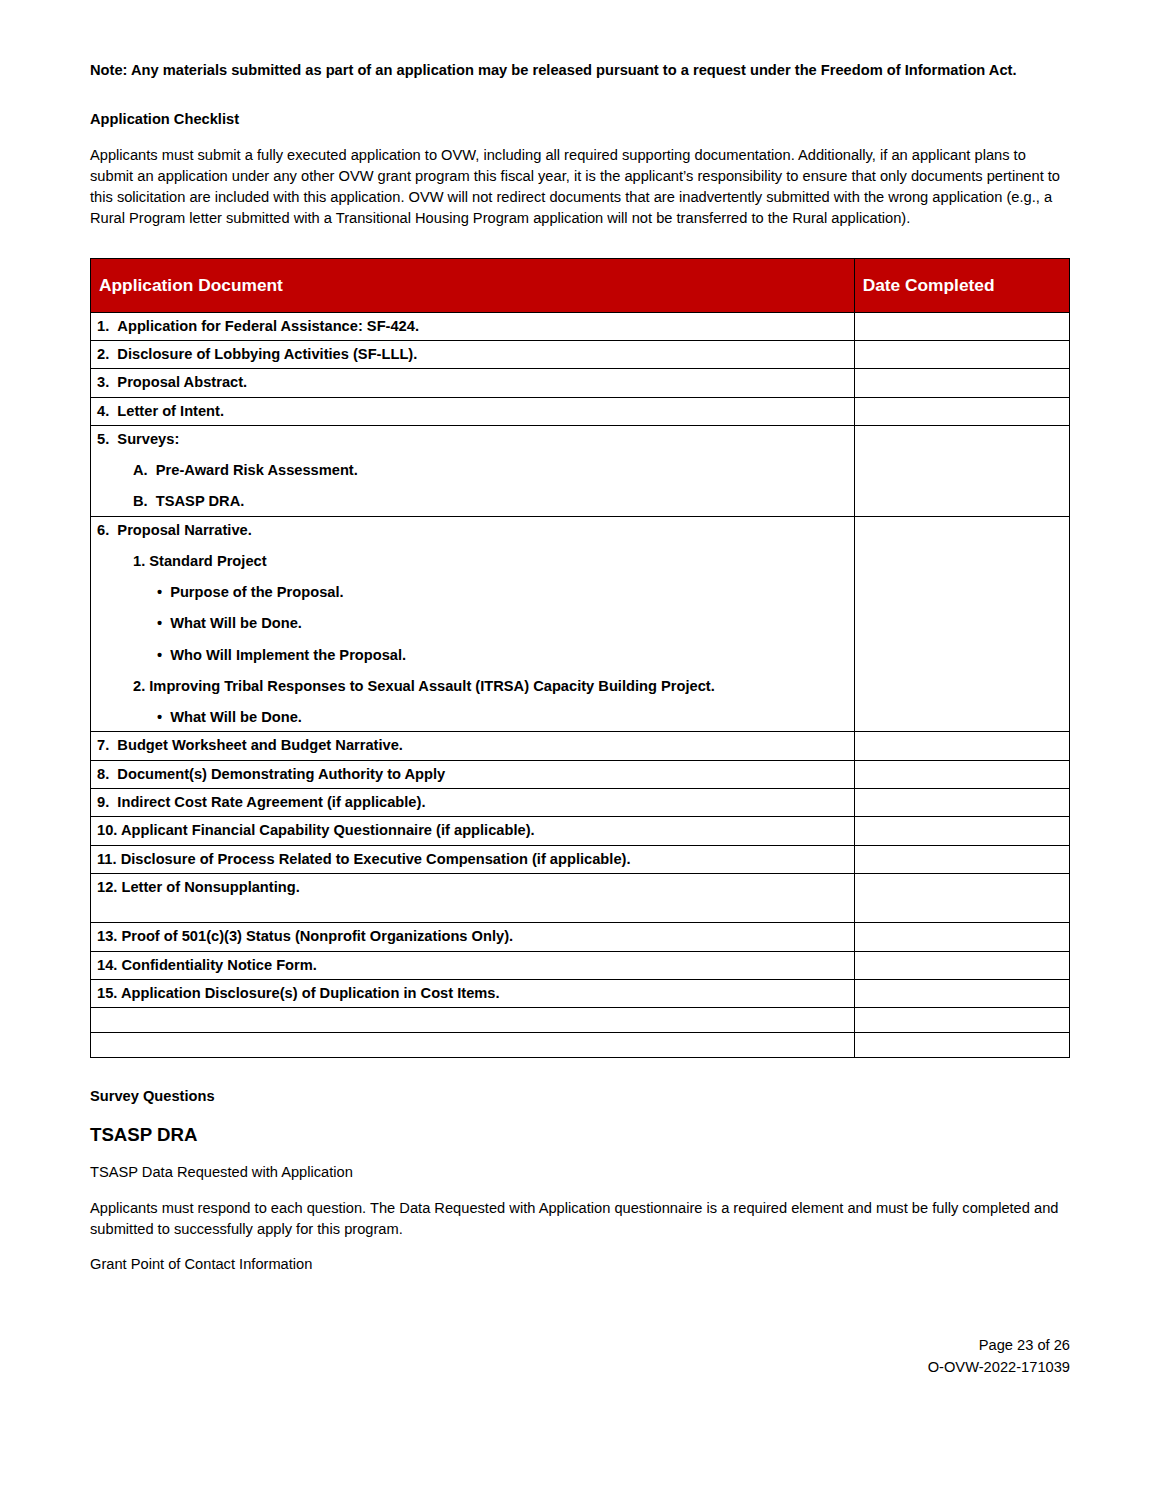Note: Any materials submitted as part of an application may be released pursuant to a request under the Freedom of Information Act.
Application Checklist
Applicants must submit a fully executed application to OVW, including all required supporting documentation. Additionally, if an applicant plans to submit an application under any other OVW grant program this fiscal year, it is the applicant’s responsibility to ensure that only documents pertinent to this solicitation are included with this application. OVW will not redirect documents that are inadvertently submitted with the wrong application (e.g., a Rural Program letter submitted with a Transitional Housing Program application will not be transferred to the Rural application).
| Application Document | Date Completed |
| --- | --- |
| 1. Application for Federal Assistance: SF-424. | |
| 2. Disclosure of Lobbying Activities (SF-LLL). | |
| 3. Proposal Abstract. | |
| 4. Letter of Intent. | |
| 5. Surveys: A. Pre-Award Risk Assessment. B. TSASP DRA. | |
| 6. Proposal Narrative. 1. Standard Project Purpose of the Proposal. What Will be Done. Who Will Implement the Proposal. 2. Improving Tribal Responses to Sexual Assault (ITRSA) Capacity Building Project. What Will be Done. | |
| 7. Budget Worksheet and Budget Narrative. | |
| 8. Document(s) Demonstrating Authority to Apply | |
| 9. Indirect Cost Rate Agreement (if applicable). | |
| 10. Applicant Financial Capability Questionnaire (if applicable). | |
| 11. Disclosure of Process Related to Executive Compensation (if applicable). | |
| 12. Letter of Nonsupplanting. | |
| 13. Proof of 501(c)(3) Status (Nonprofit Organizations Only). | |
| 14. Confidentiality Notice Form. | |
| 15. Application Disclosure(s) of Duplication in Cost Items. | |
Survey Questions
TSASP DRA
TSASP Data Requested with Application
Applicants must respond to each question. The Data Requested with Application questionnaire is a required element and must be fully completed and submitted to successfully apply for this program.
Grant Point of Contact Information
Page 23 of 26
O-OVW-2022-171039